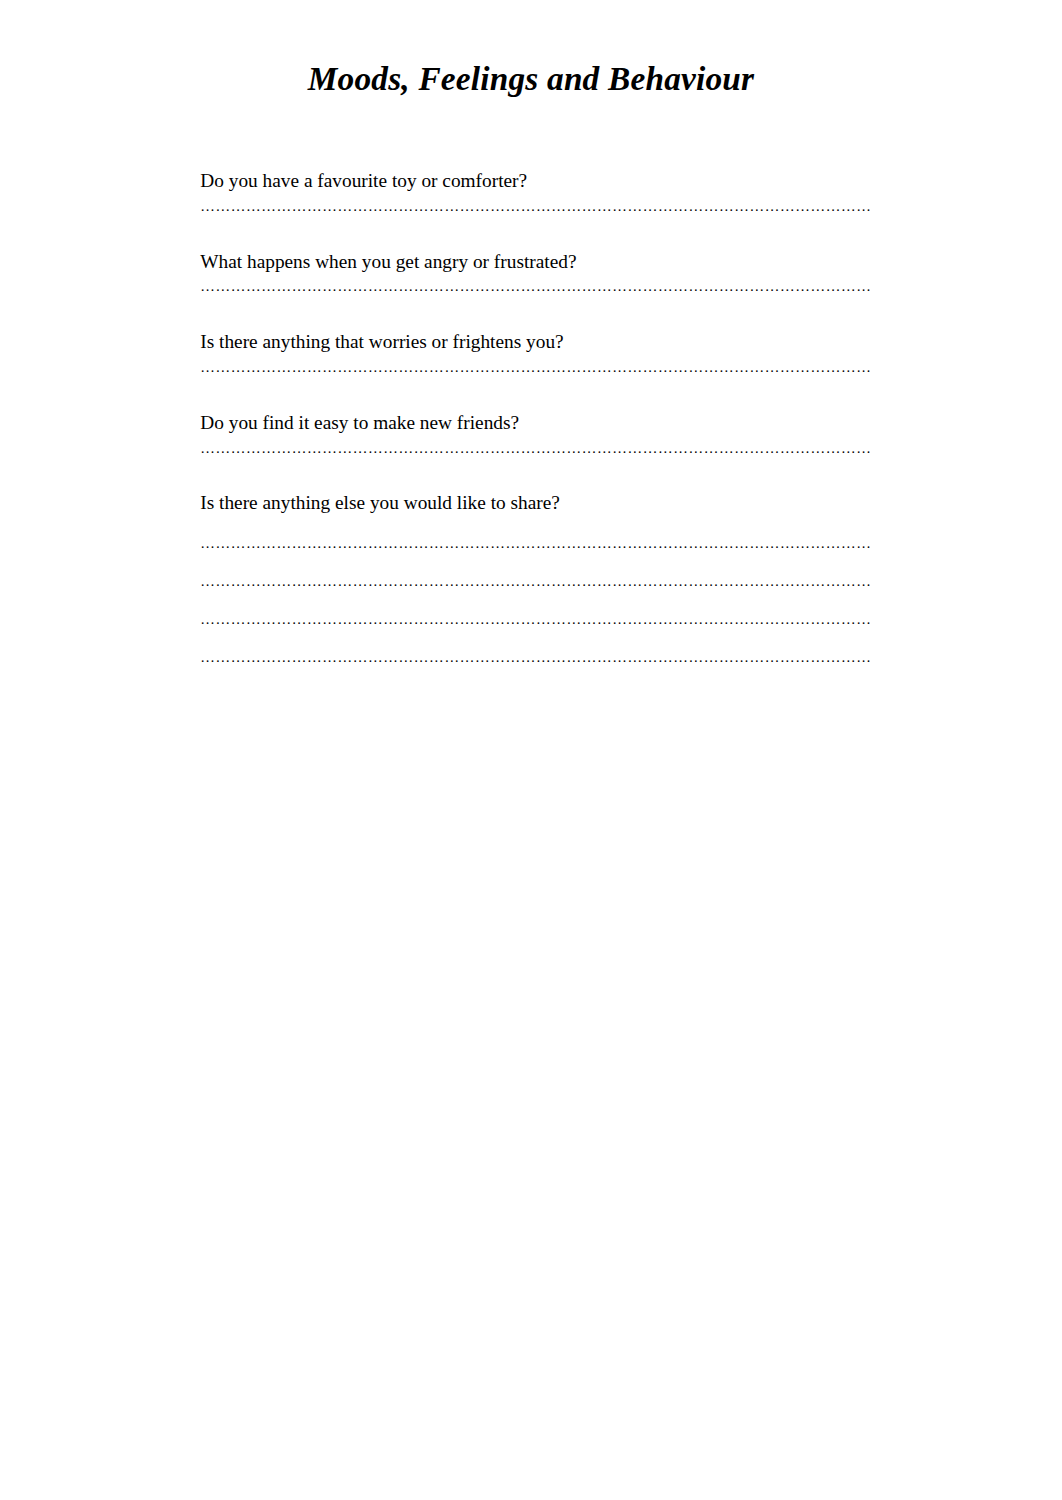Moods, Feelings and Behaviour
Do you have a favourite toy or comforter?
……………………………………………………………………………………………………………………………………………………………
What happens when you get angry or frustrated?
……………………………………………………………………………………………………………………………………………………………
Is there anything that worries or frightens you?
……………………………………………………………………………………………………………………………………………………………
Do you find it easy to make new friends?
……………………………………………………………………………………………………………………………………………………………
Is there anything else you would like to share?
………………………………………………………………………………………………………………………………………………………………………
………………………………………………………………………………………………………………………………………………………………………
………………………………………………………………………………………………………………………………………………………………………
………………………………………………………………………………………………………………………………………………………………………